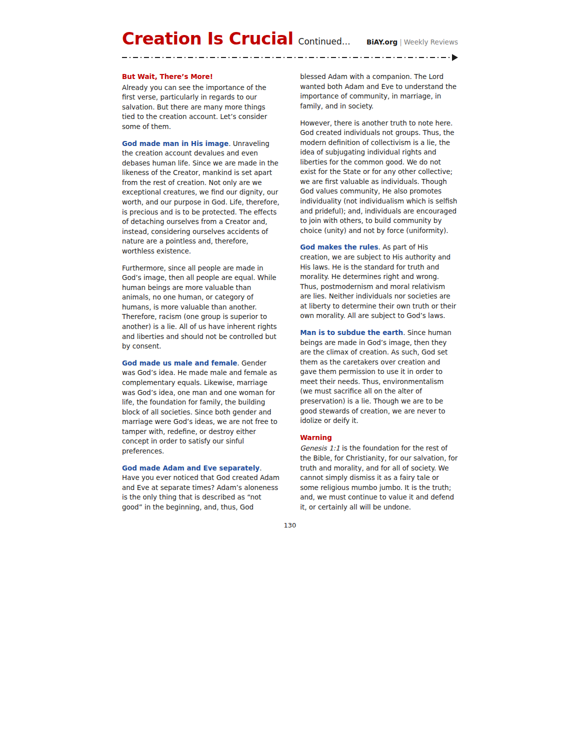Creation Is Crucial
Continued…
BiAY.org|Weekly Reviews
But Wait, There’s More!
Already you can see the importance of the first verse, particularly in regards to our salvation. But there are many more things tied to the creation account. Let’s consider some of them.
God made man in His image. Unraveling the creation account devalues and even debases human life. Since we are made in the likeness of the Creator, mankind is set apart from the rest of creation. Not only are we exceptional creatures, we find our dignity, our worth, and our purpose in God. Life, therefore, is precious and is to be protected. The effects of detaching ourselves from a Creator and, instead, considering ourselves accidents of nature are a pointless and, therefore, worthless existence.
Furthermore, since all people are made in God’s image, then all people are equal. While human beings are more valuable than animals, no one human, or category of humans, is more valuable than another. Therefore, racism (one group is superior to another) is a lie. All of us have inherent rights and liberties and should not be controlled but by consent.
God made us male and female. Gender was God’s idea. He made male and female as complementary equals. Likewise, marriage was God’s idea, one man and one woman for life, the foundation for family, the building block of all societies. Since both gender and marriage were God’s ideas, we are not free to tamper with, redefine, or destroy either concept in order to satisfy our sinful preferences.
God made Adam and Eve separately. Have you ever noticed that God created Adam and Eve at separate times? Adam’s aloneness is the only thing that is described as “not good” in the beginning, and, thus, God blessed Adam with a companion. The Lord wanted both Adam and Eve to understand the importance of community, in marriage, in family, and in society.
However, there is another truth to note here. God created individuals not groups. Thus, the modern definition of collectivism is a lie, the idea of subjugating individual rights and liberties for the common good. We do not exist for the State or for any other collective; we are first valuable as individuals. Though God values community, He also promotes individuality (not individualism which is selfish and prideful); and, individuals are encouraged to join with others, to build community by choice (unity) and not by force (uniformity).
God makes the rules. As part of His creation, we are subject to His authority and His laws. He is the standard for truth and morality. He determines right and wrong. Thus, postmodernism and moral relativism are lies. Neither individuals nor societies are at liberty to determine their own truth or their own morality. All are subject to God’s laws.
Man is to subdue the earth. Since human beings are made in God’s image, then they are the climax of creation. As such, God set them as the caretakers over creation and gave them permission to use it in order to meet their needs. Thus, environmentalism (we must sacrifice all on the alter of preservation) is a lie. Though we are to be good stewards of creation, we are never to idolize or deify it.
Warning
Genesis 1:1 is the foundation for the rest of the Bible, for Christianity, for our salvation, for truth and morality, and for all of society. We cannot simply dismiss it as a fairy tale or some religious mumbo jumbo. It is the truth; and, we must continue to value it and defend it, or certainly all will be undone.
130